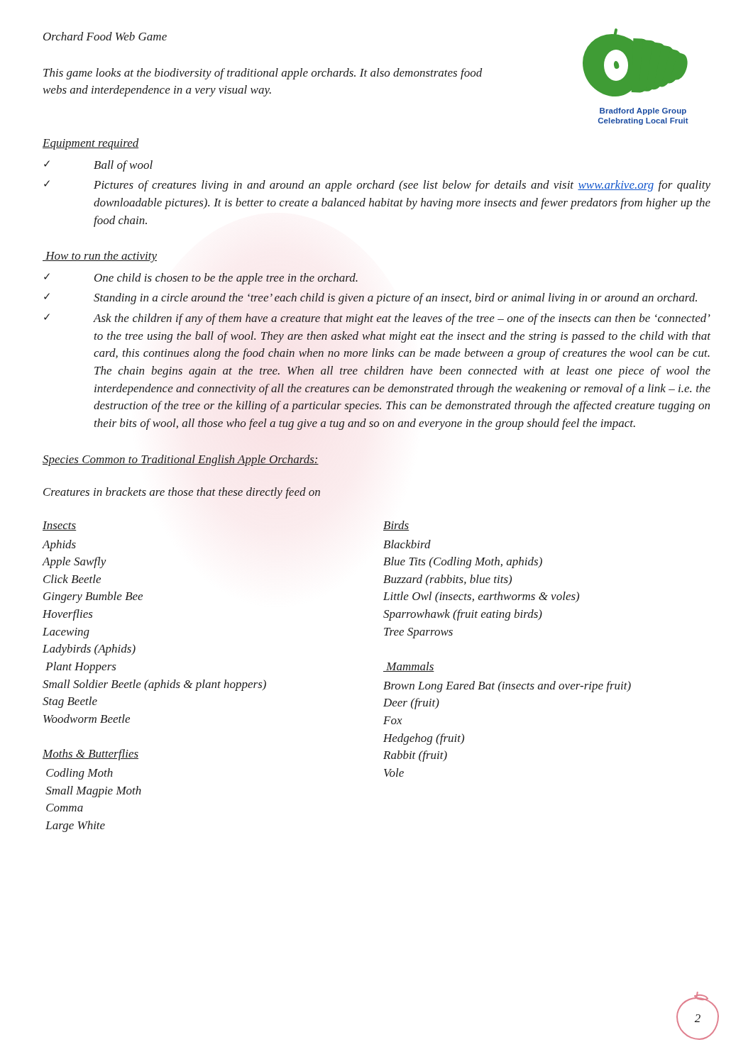Bradford Apple Group
Celebrating Local Fruit
Orchard Food Web Game
This game looks at the biodiversity of traditional apple orchards. It also demonstrates food webs and interdependence in a very visual way.
Equipment required
Ball of wool
Pictures of creatures living in and around an apple orchard (see list below for details and visit www.arkive.org for quality downloadable pictures). It is better to create a balanced habitat by having more insects and fewer predators from higher up the food chain.
How to run the activity
One child is chosen to be the apple tree in the orchard.
Standing in a circle around the ‘tree’ each child is given a picture of an insect, bird or animal living in or around an orchard.
Ask the children if any of them have a creature that might eat the leaves of the tree – one of the insects can then be ‘connected’ to the tree using the ball of wool. They are then asked what might eat the insect and the string is passed to the child with that card, this continues along the food chain when no more links can be made between a group of creatures the wool can be cut. The chain begins again at the tree. When all tree children have been connected with at least one piece of wool the interdependence and connectivity of all the creatures can be demonstrated through the weakening or removal of a link – i.e. the destruction of the tree or the killing of a particular species. This can be demonstrated through the affected creature tugging on their bits of wool, all those who feel a tug give a tug and so on and everyone in the group should feel the impact.
Species Common to Traditional English Apple Orchards:
Creatures in brackets are those that these directly feed on
Insects
Aphids
Apple Sawfly
Click Beetle
Gingery Bumble Bee
Hoverflies
Lacewing
Ladybirds (Aphids)
Plant Hoppers
Small Soldier Beetle (aphids & plant hoppers)
Stag Beetle
Woodworm Beetle
Moths & Butterflies
Codling Moth
Small Magpie Moth
Comma
Large White
Birds
Blackbird
Blue Tits (Codling Moth, aphids)
Buzzard (rabbits, blue tits)
Little Owl (insects, earthworms & voles)
Sparrowhawk (fruit eating birds)
Tree Sparrows
Mammals
Brown Long Eared Bat (insects and over-ripe fruit)
Deer (fruit)
Fox
Hedgehog (fruit)
Rabbit (fruit)
Vole
2